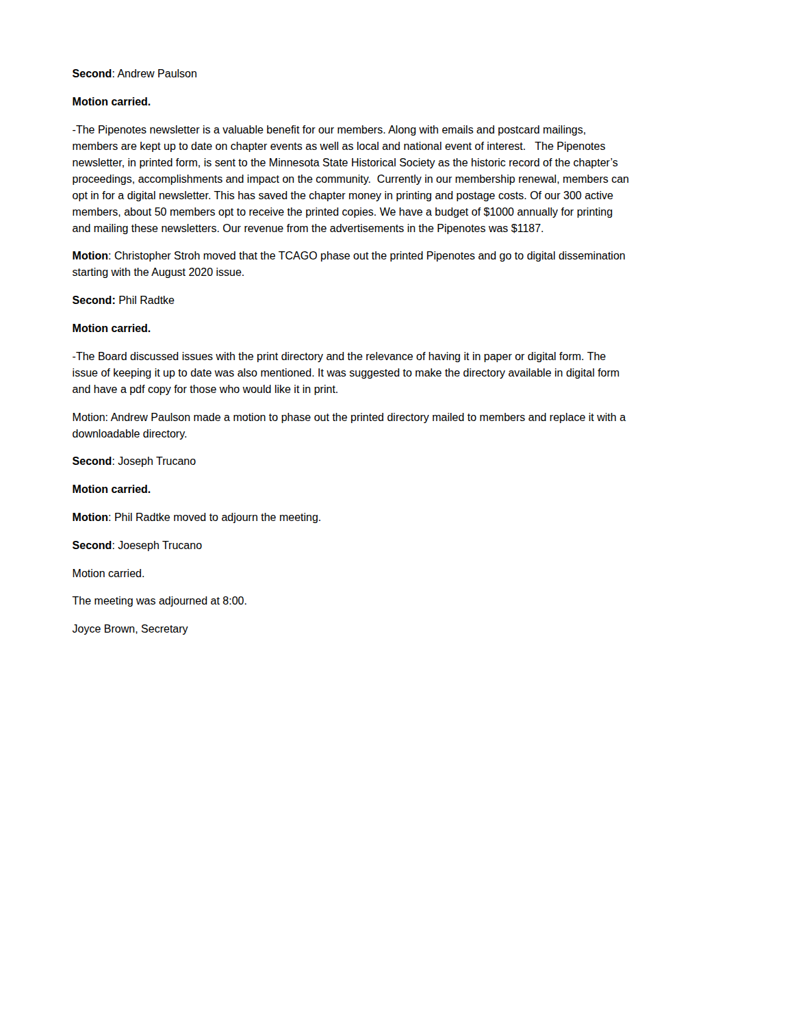Second: Andrew Paulson
Motion carried.
-The Pipenotes newsletter is a valuable benefit for our members. Along with emails and postcard mailings, members are kept up to date on chapter events as well as local and national event of interest. The Pipenotes newsletter, in printed form, is sent to the Minnesota State Historical Society as the historic record of the chapter’s proceedings, accomplishments and impact on the community. Currently in our membership renewal, members can opt in for a digital newsletter. This has saved the chapter money in printing and postage costs. Of our 300 active members, about 50 members opt to receive the printed copies. We have a budget of $1000 annually for printing and mailing these newsletters. Our revenue from the advertisements in the Pipenotes was $1187.
Motion: Christopher Stroh moved that the TCAGO phase out the printed Pipenotes and go to digital dissemination starting with the August 2020 issue.
Second: Phil Radtke
Motion carried.
-The Board discussed issues with the print directory and the relevance of having it in paper or digital form. The issue of keeping it up to date was also mentioned. It was suggested to make the directory available in digital form and have a pdf copy for those who would like it in print.
Motion: Andrew Paulson made a motion to phase out the printed directory mailed to members and replace it with a downloadable directory.
Second: Joseph Trucano
Motion carried.
Motion: Phil Radtke moved to adjourn the meeting.
Second: Joeseph Trucano
Motion carried.
The meeting was adjourned at 8:00.
Joyce Brown, Secretary